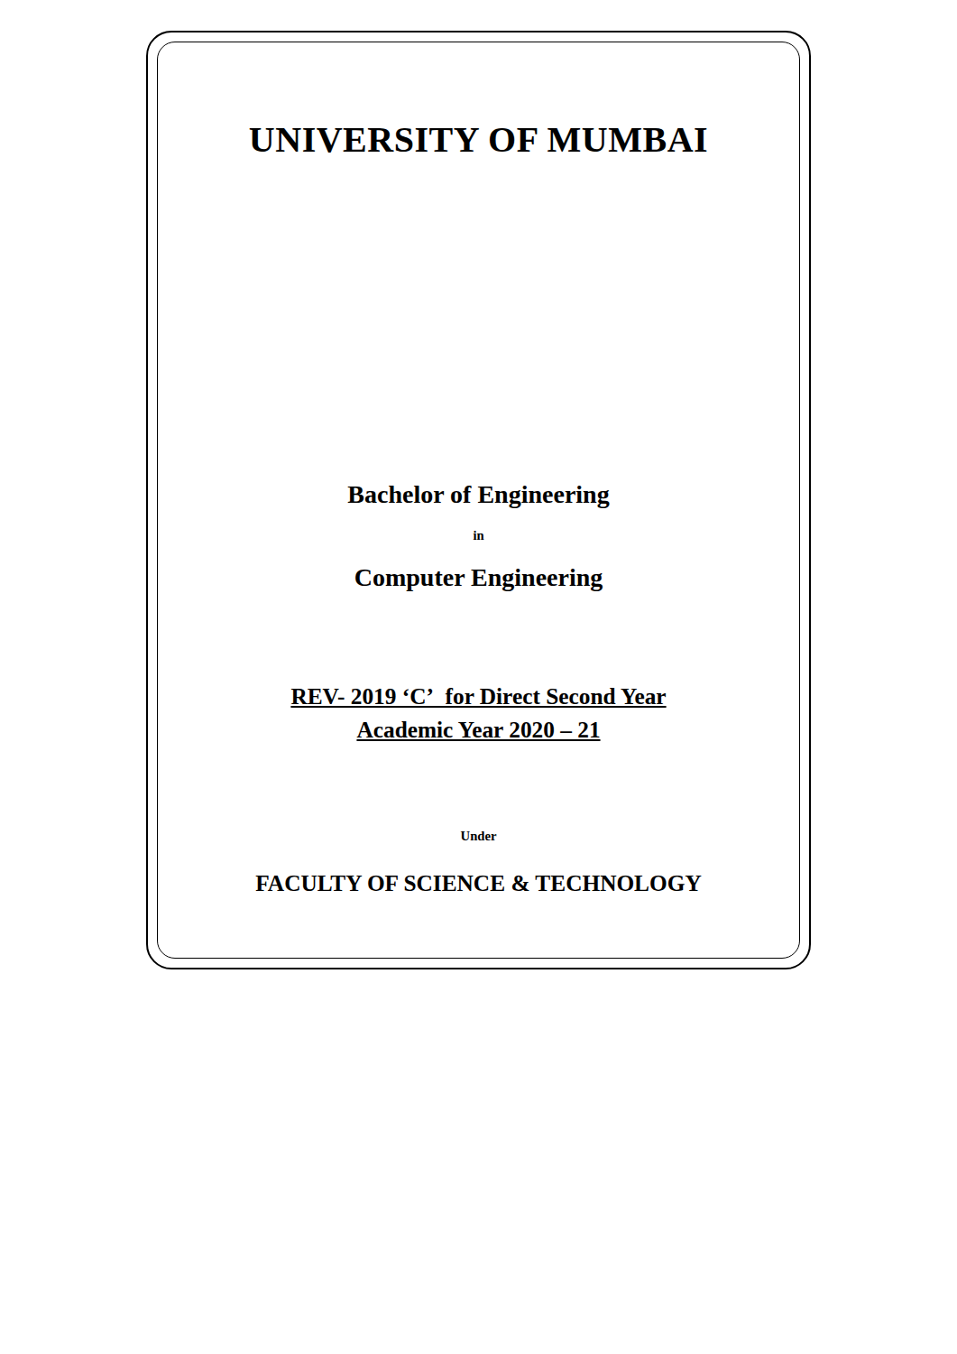UNIVERSITY OF MUMBAI
Bachelor of Engineering
in
Computer Engineering
REV- 2019 ‘C’ for Direct Second Year
Academic Year 2020 – 21
Under
FACULTY OF SCIENCE & TECHNOLOGY